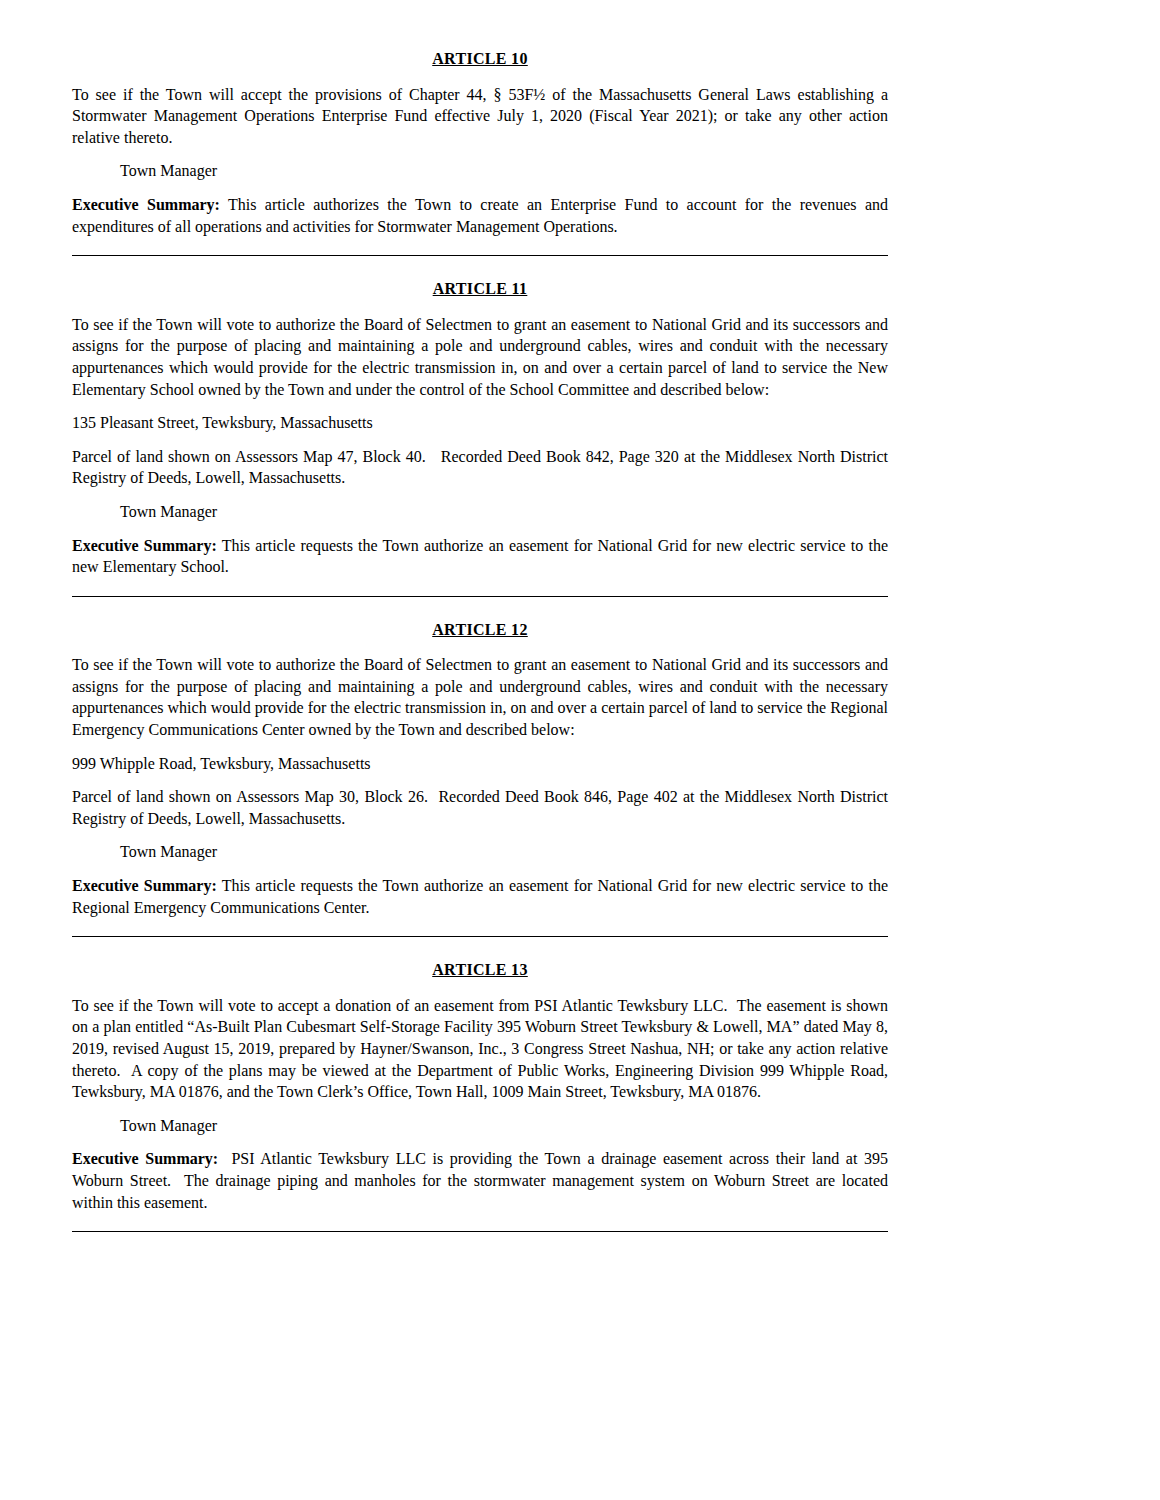ARTICLE 10
To see if the Town will accept the provisions of Chapter 44, § 53F½ of the Massachusetts General Laws establishing a Stormwater Management Operations Enterprise Fund effective July 1, 2020 (Fiscal Year 2021); or take any other action relative thereto.
Town Manager
Executive Summary: This article authorizes the Town to create an Enterprise Fund to account for the revenues and expenditures of all operations and activities for Stormwater Management Operations.
ARTICLE 11
To see if the Town will vote to authorize the Board of Selectmen to grant an easement to National Grid and its successors and assigns for the purpose of placing and maintaining a pole and underground cables, wires and conduit with the necessary appurtenances which would provide for the electric transmission in, on and over a certain parcel of land to service the New Elementary School owned by the Town and under the control of the School Committee and described below:
135 Pleasant Street, Tewksbury, Massachusetts
Parcel of land shown on Assessors Map 47, Block 40. Recorded Deed Book 842, Page 320 at the Middlesex North District Registry of Deeds, Lowell, Massachusetts.
Town Manager
Executive Summary: This article requests the Town authorize an easement for National Grid for new electric service to the new Elementary School.
ARTICLE 12
To see if the Town will vote to authorize the Board of Selectmen to grant an easement to National Grid and its successors and assigns for the purpose of placing and maintaining a pole and underground cables, wires and conduit with the necessary appurtenances which would provide for the electric transmission in, on and over a certain parcel of land to service the Regional Emergency Communications Center owned by the Town and described below:
999 Whipple Road, Tewksbury, Massachusetts
Parcel of land shown on Assessors Map 30, Block 26. Recorded Deed Book 846, Page 402 at the Middlesex North District Registry of Deeds, Lowell, Massachusetts.
Town Manager
Executive Summary: This article requests the Town authorize an easement for National Grid for new electric service to the Regional Emergency Communications Center.
ARTICLE 13
To see if the Town will vote to accept a donation of an easement from PSI Atlantic Tewksbury LLC. The easement is shown on a plan entitled “As-Built Plan Cubesmart Self-Storage Facility 395 Woburn Street Tewksbury & Lowell, MA” dated May 8, 2019, revised August 15, 2019, prepared by Hayner/Swanson, Inc., 3 Congress Street Nashua, NH; or take any action relative thereto. A copy of the plans may be viewed at the Department of Public Works, Engineering Division 999 Whipple Road, Tewksbury, MA 01876, and the Town Clerk’s Office, Town Hall, 1009 Main Street, Tewksbury, MA 01876.
Town Manager
Executive Summary: PSI Atlantic Tewksbury LLC is providing the Town a drainage easement across their land at 395 Woburn Street. The drainage piping and manholes for the stormwater management system on Woburn Street are located within this easement.